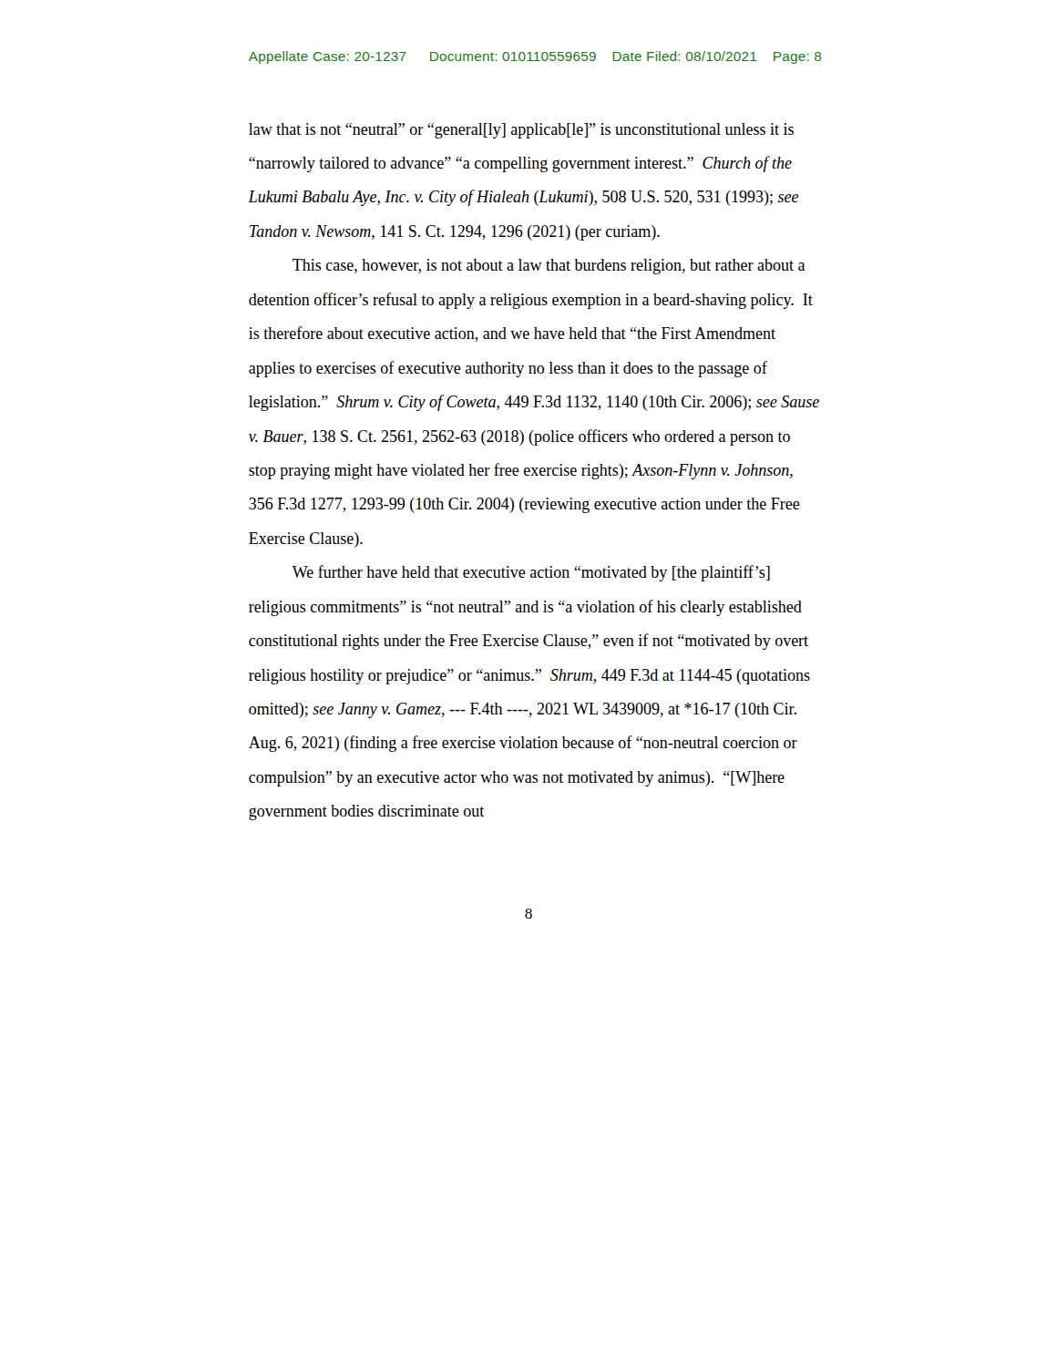Appellate Case: 20-1237 Document: 010110559659 Date Filed: 08/10/2021 Page: 8
law that is not “neutral” or “general[ly] applicab[le]” is unconstitutional unless it is “narrowly tailored to advance” “a compelling government interest.” Church of the Lukumi Babalu Aye, Inc. v. City of Hialeah (Lukumi), 508 U.S. 520, 531 (1993); see Tandon v. Newsom, 141 S. Ct. 1294, 1296 (2021) (per curiam).
This case, however, is not about a law that burdens religion, but rather about a detention officer’s refusal to apply a religious exemption in a beard-shaving policy. It is therefore about executive action, and we have held that “the First Amendment applies to exercises of executive authority no less than it does to the passage of legislation.” Shrum v. City of Coweta, 449 F.3d 1132, 1140 (10th Cir. 2006); see Sause v. Bauer, 138 S. Ct. 2561, 2562-63 (2018) (police officers who ordered a person to stop praying might have violated her free exercise rights); Axson-Flynn v. Johnson, 356 F.3d 1277, 1293-99 (10th Cir. 2004) (reviewing executive action under the Free Exercise Clause).
We further have held that executive action “motivated by [the plaintiff’s] religious commitments” is “not neutral” and is “a violation of his clearly established constitutional rights under the Free Exercise Clause,” even if not “motivated by overt religious hostility or prejudice” or “animus.” Shrum, 449 F.3d at 1144-45 (quotations omitted); see Janny v. Gamez, --- F.4th ----, 2021 WL 3439009, at *16-17 (10th Cir. Aug. 6, 2021) (finding a free exercise violation because of “non-neutral coercion or compulsion” by an executive actor who was not motivated by animus). “[W]here government bodies discriminate out
8